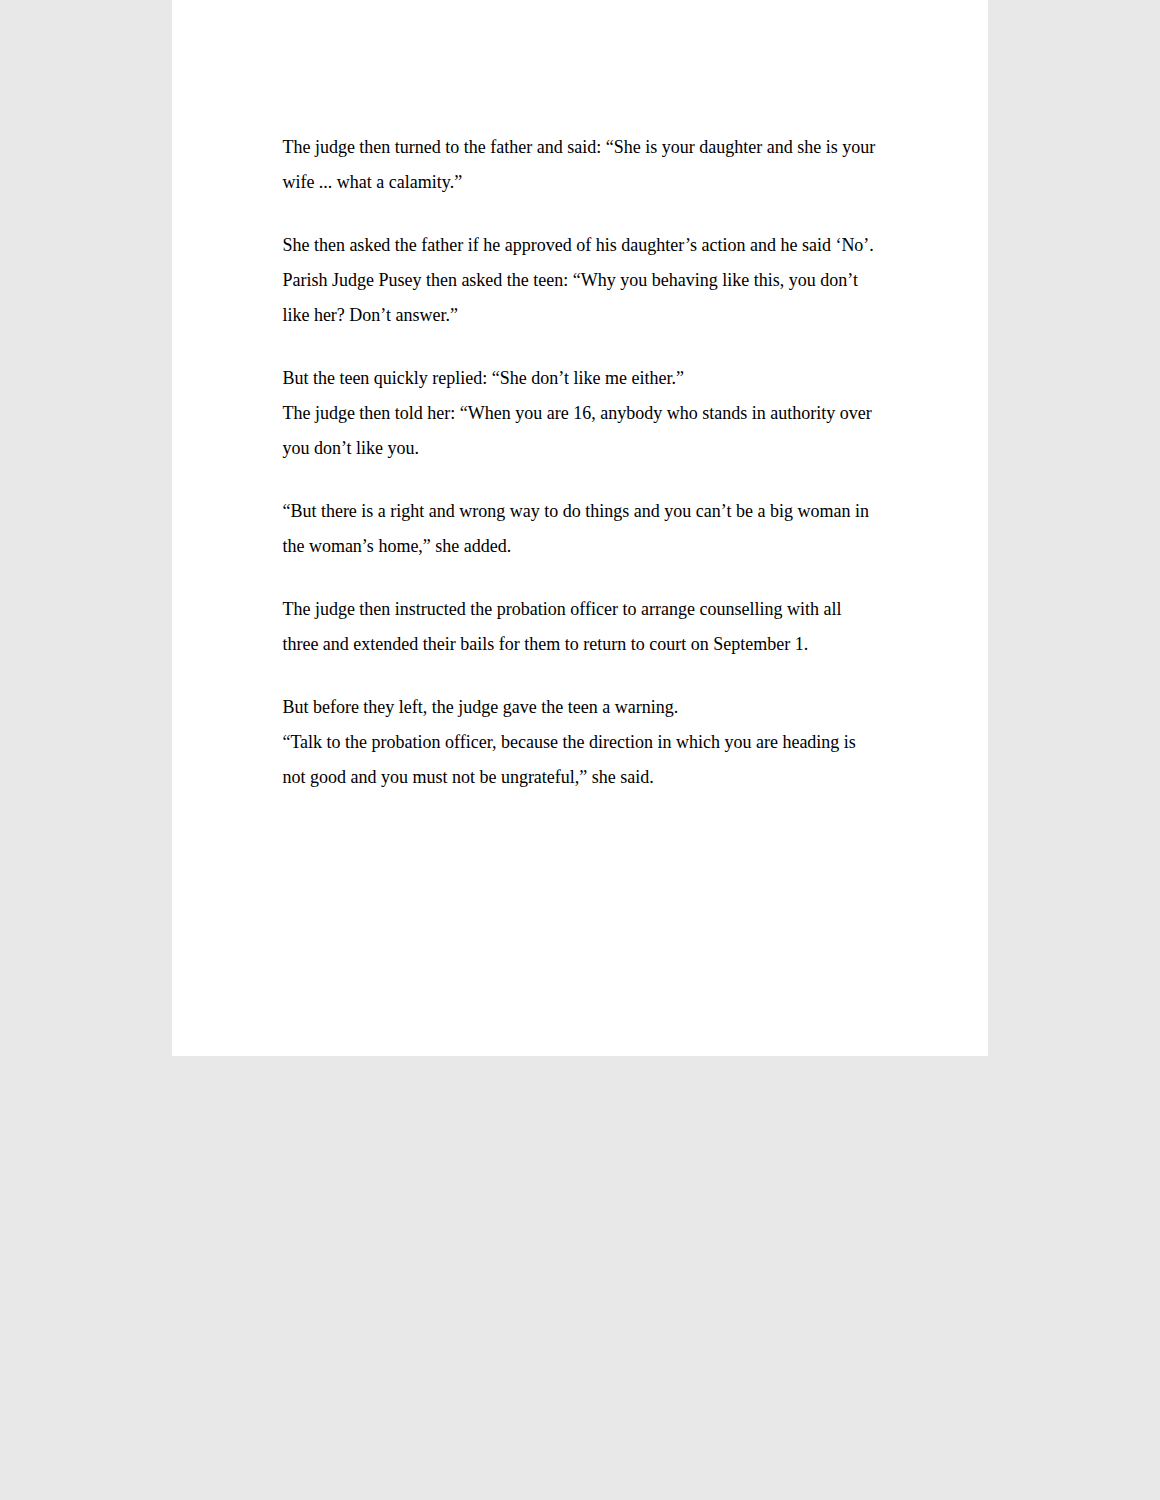The judge then turned to the father and said: “She is your daughter and she is your wife ... what a calamity.”
She then asked the father if he approved of his daughter’s action and he said ‘No’.
Parish Judge Pusey then asked the teen: “Why you behaving like this, you don’t like her? Don’t answer.”
But the teen quickly replied: “She don’t like me either.”
The judge then told her: “When you are 16, anybody who stands in authority over you don’t like you.
“But there is a right and wrong way to do things and you can’t be a big woman in the woman’s home,” she added.
The judge then instructed the probation officer to arrange counselling with all three and extended their bails for them to return to court on September 1.
But before they left, the judge gave the teen a warning.
“Talk to the probation officer, because the direction in which you are heading is not good and you must not be ungrateful,” she said.